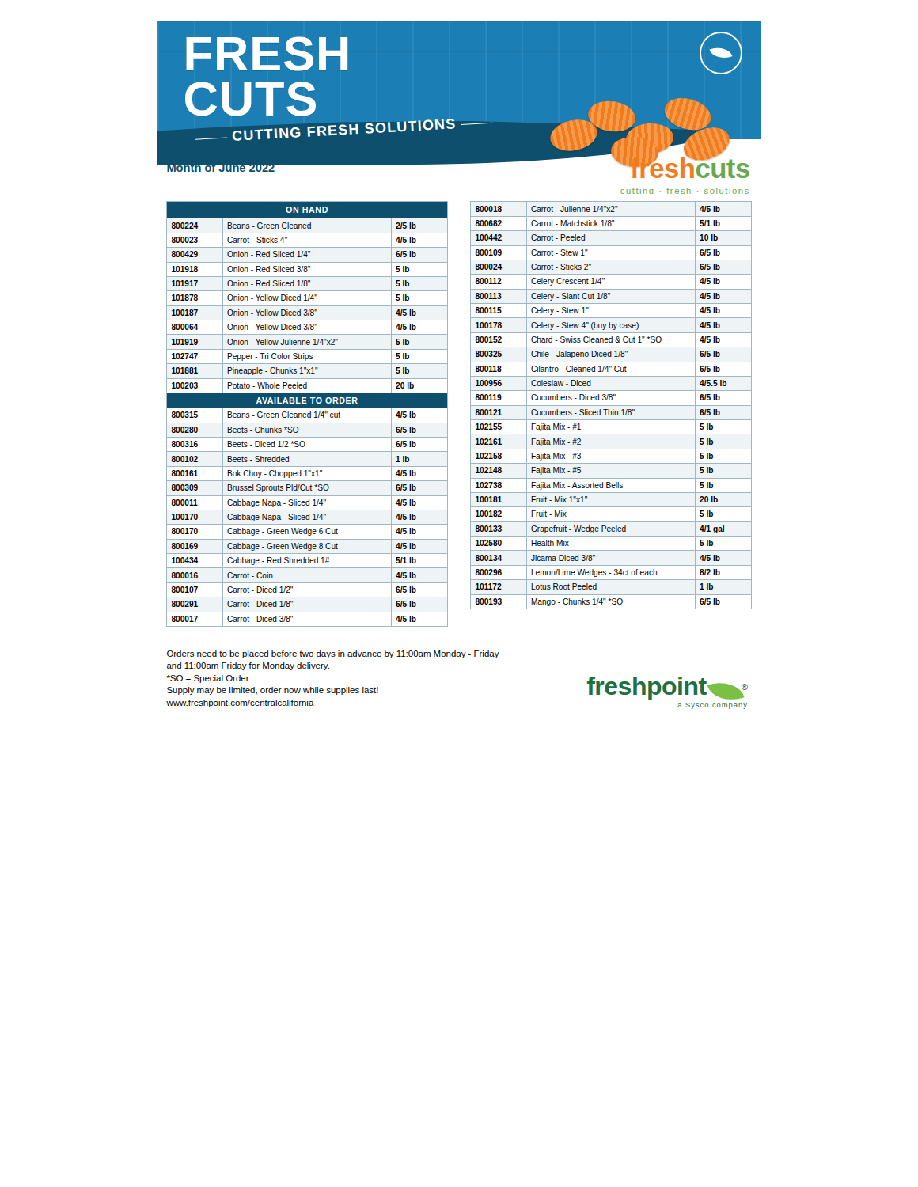FRESH CUTS
CUTTING FRESH SOLUTIONS
fresh cuts
cutting · fresh · solutions
Month of June 2022
| ON HAND |
| --- |
| 800224 | Beans - Green Cleaned | 2/5 lb |
| 800023 | Carrot - Sticks 4" | 4/5 lb |
| 800429 | Onion - Red Sliced 1/4" | 6/5 lb |
| 101918 | Onion - Red Sliced 3/8" | 5 lb |
| 101917 | Onion - Red Sliced 1/8" | 5 lb |
| 101878 | Onion - Yellow Diced 1/4" | 5 lb |
| 100187 | Onion - Yellow Diced 3/8" | 4/5 lb |
| 800064 | Onion - Yellow Diced 3/8" | 4/5 lb |
| 101919 | Onion - Yellow Julienne 1/4"x2" | 5 lb |
| 102747 | Pepper - Tri Color Strips | 5 lb |
| 101881 | Pineapple - Chunks 1"x1" | 5 lb |
| 100203 | Potato - Whole Peeled | 20 lb |
| AVAILABLE TO ORDER |
| 800315 | Beans - Green Cleaned 1/4" cut | 4/5 lb |
| 800280 | Beets - Chunks *SO | 6/5 lb |
| 800316 | Beets - Diced 1/2 *SO | 6/5 lb |
| 800102 | Beets - Shredded | 1 lb |
| 800161 | Bok Choy - Chopped 1"x1" | 4/5 lb |
| 800309 | Brussel Sprouts Pld/Cut *SO | 6/5 lb |
| 800011 | Cabbage Napa - Sliced 1/4" | 4/5 lb |
| 100170 | Cabbage Napa - Sliced 1/4" | 4/5 lb |
| 800170 | Cabbage - Green Wedge 6 Cut | 4/5 lb |
| 800169 | Cabbage - Green Wedge 8 Cut | 4/5 lb |
| 100434 | Cabbage - Red Shredded 1# | 5/1 lb |
| 800016 | Carrot - Coin | 4/5 lb |
| 800107 | Carrot - Diced 1/2" | 6/5 lb |
| 800291 | Carrot - Diced 1/8" | 6/5 lb |
| 800017 | Carrot - Diced 3/8" | 4/5 lb |
| 800018 | Carrot - Julienne 1/4"x2" | 4/5 lb |
| 800682 | Carrot - Matchstick 1/8" | 5/1 lb |
| 100442 | Carrot - Peeled | 10 lb |
| 800109 | Carrot - Stew 1" | 6/5 lb |
| 800024 | Carrot - Sticks 2" | 6/5 lb |
| 800112 | Celery Crescent 1/4" | 4/5 lb |
| 800113 | Celery - Slant Cut 1/8" | 4/5 lb |
| 800115 | Celery - Stew 1" | 4/5 lb |
| 100178 | Celery - Stew 4" (buy by case) | 4/5 lb |
| 800152 | Chard - Swiss Cleaned & Cut 1" *SO | 4/5 lb |
| 800325 | Chile - Jalapeno Diced 1/8" | 6/5 lb |
| 800118 | Cilantro - Cleaned 1/4" Cut | 6/5 lb |
| 100956 | Coleslaw - Diced | 4/5.5 lb |
| 800119 | Cucumbers - Diced 3/8" | 6/5 lb |
| 800121 | Cucumbers - Sliced Thin 1/8" | 6/5 lb |
| 102155 | Fajita Mix - #1 | 5 lb |
| 102161 | Fajita Mix - #2 | 5 lb |
| 102158 | Fajita Mix - #3 | 5 lb |
| 102148 | Fajita Mix - #5 | 5 lb |
| 102738 | Fajita Mix - Assorted Bells | 5 lb |
| 100181 | Fruit - Mix 1"x1" | 20 lb |
| 100182 | Fruit - Mix | 5 lb |
| 800133 | Grapefruit - Wedge Peeled | 4/1 gal |
| 102580 | Health Mix | 5 lb |
| 800134 | Jicama Diced 3/8" | 4/5 lb |
| 800296 | Lemon/Lime Wedges - 34ct of each | 8/2 lb |
| 101172 | Lotus Root Peeled | 1 lb |
| 800193 | Mango - Chunks 1/4" *SO | 6/5 lb |
Orders need to be placed before two days in advance by 11:00am Monday - Friday and 11:00am Friday for Monday delivery.
*SO = Special Order
Supply may be limited, order now while supplies last!
www.freshpoint.com/centralcalifornia
freshpoint ®
a Sysco company